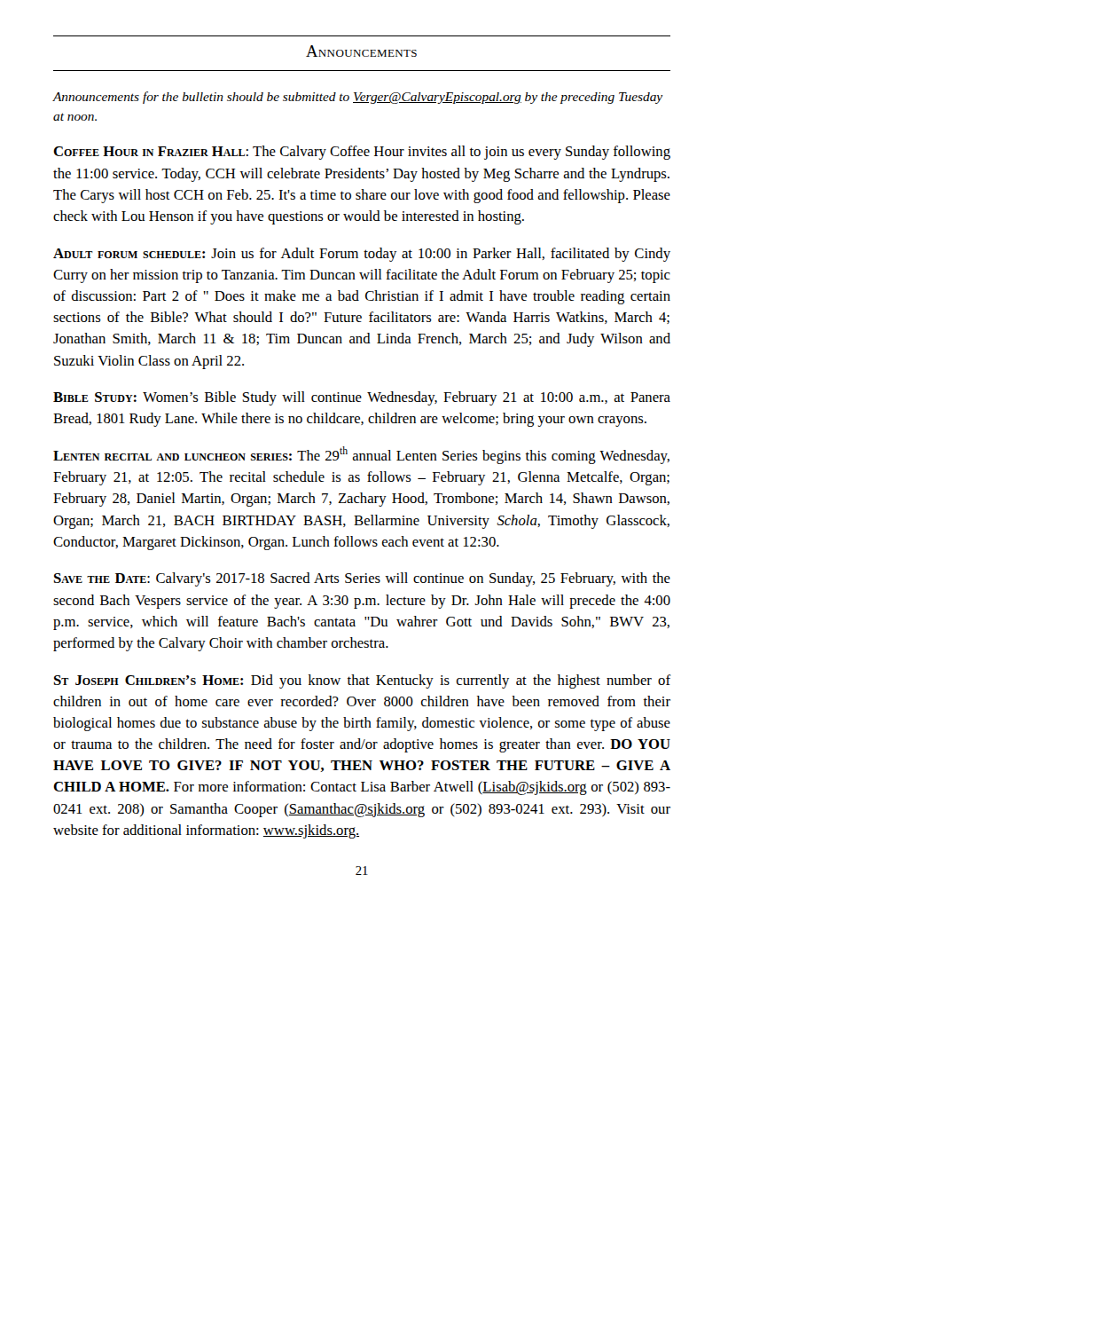Announcements
Announcements for the bulletin should be submitted to Verger@CalvaryEpiscopal.org by the preceding Tuesday at noon.
Coffee Hour in Frazier Hall: The Calvary Coffee Hour invites all to join us every Sunday following the 11:00 service. Today, CCH will celebrate Presidents’ Day hosted by Meg Scharre and the Lyndrups. The Carys will host CCH on Feb. 25. It's a time to share our love with good food and fellowship. Please check with Lou Henson if you have questions or would be interested in hosting.
Adult forum schedule: Join us for Adult Forum today at 10:00 in Parker Hall, facilitated by Cindy Curry on her mission trip to Tanzania. Tim Duncan will facilitate the Adult Forum on February 25; topic of discussion: Part 2 of " Does it make me a bad Christian if I admit I have trouble reading certain sections of the Bible? What should I do?" Future facilitators are: Wanda Harris Watkins, March 4; Jonathan Smith, March 11 & 18; Tim Duncan and Linda French, March 25; and Judy Wilson and Suzuki Violin Class on April 22.
Bible Study: Women’s Bible Study will continue Wednesday, February 21 at 10:00 a.m., at Panera Bread, 1801 Rudy Lane. While there is no childcare, children are welcome; bring your own crayons.
Lenten recital and luncheon series: The 29th annual Lenten Series begins this coming Wednesday, February 21, at 12:05. The recital schedule is as follows – February 21, Glenna Metcalfe, Organ; February 28, Daniel Martin, Organ; March 7, Zachary Hood, Trombone; March 14, Shawn Dawson, Organ; March 21, BACH BIRTHDAY BASH, Bellarmine University Schola, Timothy Glasscock, Conductor, Margaret Dickinson, Organ. Lunch follows each event at 12:30.
Save the Date: Calvary's 2017-18 Sacred Arts Series will continue on Sunday, 25 February, with the second Bach Vespers service of the year. A 3:30 p.m. lecture by Dr. John Hale will precede the 4:00 p.m. service, which will feature Bach's cantata "Du wahrer Gott und Davids Sohn," BWV 23, performed by the Calvary Choir with chamber orchestra.
St Joseph Children’s Home: Did you know that Kentucky is currently at the highest number of children in out of home care ever recorded? Over 8000 children have been removed from their biological homes due to substance abuse by the birth family, domestic violence, or some type of abuse or trauma to the children. The need for foster and/or adoptive homes is greater than ever. DO YOU HAVE LOVE TO GIVE? IF NOT YOU, THEN WHO? FOSTER THE FUTURE – GIVE A CHILD A HOME. For more information: Contact Lisa Barber Atwell (Lisab@sjkids.org or (502) 893-0241 ext. 208) or Samantha Cooper (Samanthac@sjkids.org or (502) 893-0241 ext. 293). Visit our website for additional information: www.sjkids.org.
21